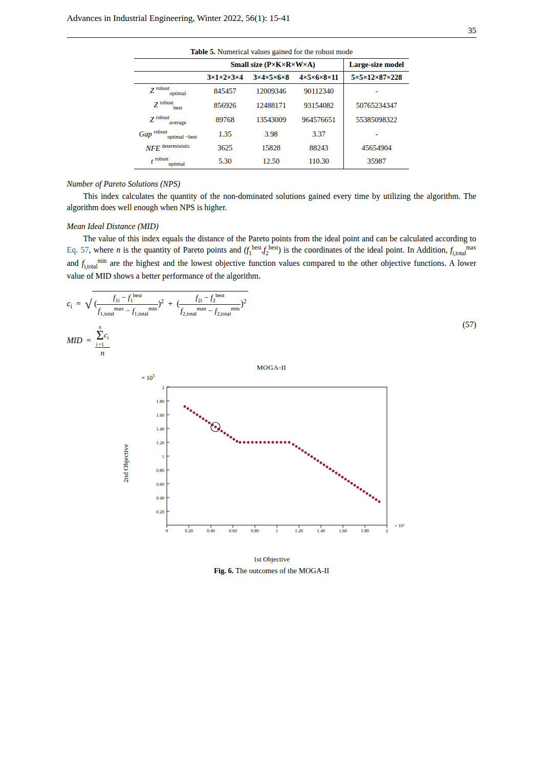Advances in Industrial Engineering, Winter 2022, 56(1): 15-41
35
Table 5. Numerical values gained for the robust mode
| | Small size (P×K×R×W×A) | Large-size model |
| --- | --- | --- |
| | 3×1×2×3×4 | 3×4×5×6×8 | 4×5×6×8×11 | 5×5×12×87×228 |
| Z robust optimal | 845457 | 12009346 | 90112340 | - |
| Z robust best | 856926 | 12488171 | 93154082 | 50765234347 |
| Z robust average | 89768 | 13543009 | 964576651 | 55385098322 |
| Gap robust optimal −best | 1.35 | 3.98 | 3.37 | - |
| NFE deterministic | 3625 | 15828 | 88243 | 45654904 |
| t robust optimal | 5.30 | 12.50 | 110.30 | 35987 |
Number of Pareto Solutions (NPS)
This index calculates the quantity of the non-dominated solutions gained every time by utilizing the algorithm. The algorithm does well enough when NPS is higher.
Mean Ideal Distance (MID)
The value of this index equals the distance of the Pareto points from the ideal point and can be calculated according to Eq. 57, where n is the quantity of Pareto points and (f1best,f2best) is the coordinates of the ideal point. In Addition, fi,totalmax and fi,totalmin are the highest and the lowest objective function values compared to the other objective functions. A lower value of MID shows a better performance of the algorithm.
ci = √ (f1i − f1best f1,totalmax − f1,totalmin)2 + (f2i − f2best f2,totalmax − f2,totalmin)2
MID = n Σ i =1 ci n
(57)
MOGA-II
× 105
2nd Objective
2 1.80 1.60 1.40 1.20 1 0.80 0.60 0.40 0.20 0 0.20 0.40 0.60 0.80 1 1.20 1.40 1.60 1.80 2 × 1011
1st Objective
Fig. 6. The outcomes of the MOGA-II